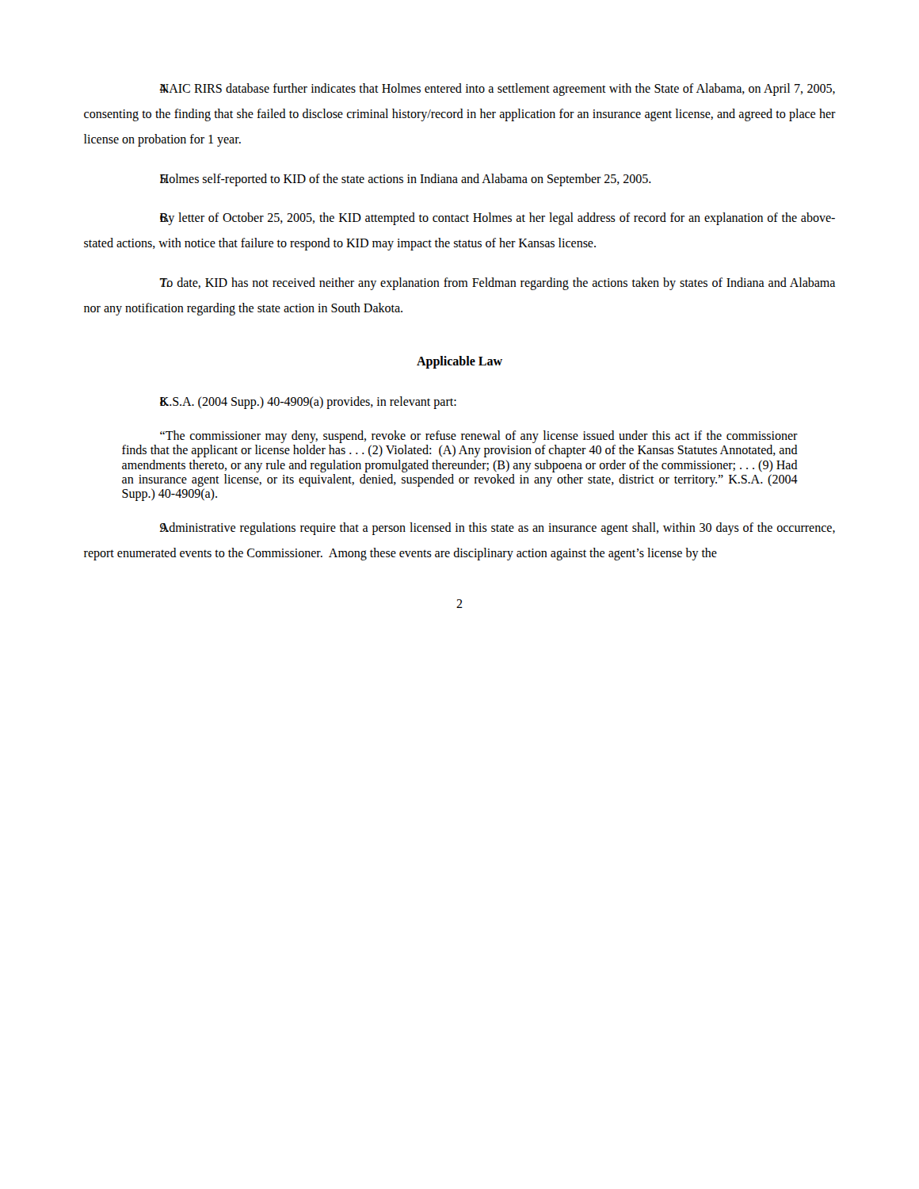4. NAIC RIRS database further indicates that Holmes entered into a settlement agreement with the State of Alabama, on April 7, 2005, consenting to the finding that she failed to disclose criminal history/record in her application for an insurance agent license, and agreed to place her license on probation for 1 year.
5. Holmes self-reported to KID of the state actions in Indiana and Alabama on September 25, 2005.
6. By letter of October 25, 2005, the KID attempted to contact Holmes at her legal address of record for an explanation of the above-stated actions, with notice that failure to respond to KID may impact the status of her Kansas license.
7. To date, KID has not received neither any explanation from Feldman regarding the actions taken by states of Indiana and Alabama nor any notification regarding the state action in South Dakota.
Applicable Law
8. K.S.A. (2004 Supp.) 40-4909(a) provides, in relevant part:
“The commissioner may deny, suspend, revoke or refuse renewal of any license issued under this act if the commissioner finds that the applicant or license holder has . . . (2) Violated: (A) Any provision of chapter 40 of the Kansas Statutes Annotated, and amendments thereto, or any rule and regulation promulgated thereunder; (B) any subpoena or order of the commissioner; . . . (9) Had an insurance agent license, or its equivalent, denied, suspended or revoked in any other state, district or territory.” K.S.A. (2004 Supp.) 40-4909(a).
9. Administrative regulations require that a person licensed in this state as an insurance agent shall, within 30 days of the occurrence, report enumerated events to the Commissioner. Among these events are disciplinary action against the agent’s license by the
2